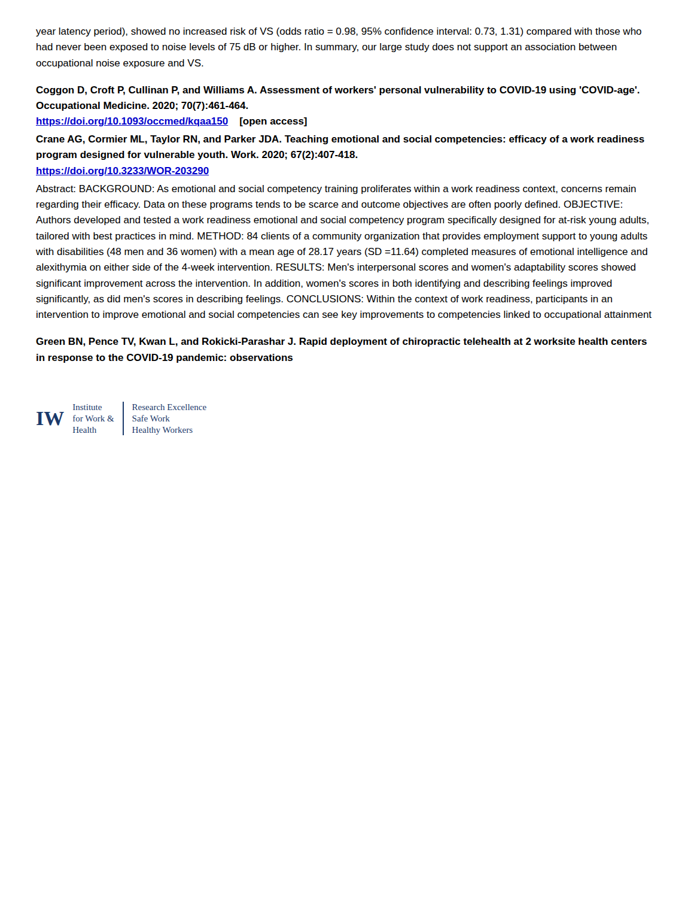year latency period), showed no increased risk of VS (odds ratio = 0.98, 95% confidence interval: 0.73, 1.31) compared with those who had never been exposed to noise levels of 75 dB or higher. In summary, our large study does not support an association between occupational noise exposure and VS.
Coggon D, Croft P, Cullinan P, and Williams A. Assessment of workers' personal vulnerability to COVID-19 using 'COVID-age'. Occupational Medicine. 2020; 70(7):461-464.
https://doi.org/10.1093/occmed/kqaa150 [open access]
Crane AG, Cormier ML, Taylor RN, and Parker JDA. Teaching emotional and social competencies: efficacy of a work readiness program designed for vulnerable youth. Work. 2020; 67(2):407-418.
https://doi.org/10.3233/WOR-203290
Abstract: BACKGROUND: As emotional and social competency training proliferates within a work readiness context, concerns remain regarding their efficacy. Data on these programs tends to be scarce and outcome objectives are often poorly defined. OBJECTIVE: Authors developed and tested a work readiness emotional and social competency program specifically designed for at-risk young adults, tailored with best practices in mind. METHOD: 84 clients of a community organization that provides employment support to young adults with disabilities (48 men and 36 women) with a mean age of 28.17 years (SD =11.64) completed measures of emotional intelligence and alexithymia on either side of the 4-week intervention. RESULTS: Men's interpersonal scores and women's adaptability scores showed significant improvement across the intervention. In addition, women's scores in both identifying and describing feelings improved significantly, as did men's scores in describing feelings. CONCLUSIONS: Within the context of work readiness, participants in an intervention to improve emotional and social competencies can see key improvements to competencies linked to occupational attainment
Green BN, Pence TV, Kwan L, and Rokicki-Parashar J. Rapid deployment of chiropractic telehealth at 2 worksite health centers in response to the COVID-19 pandemic: observations
IW
Institute
for Work &
Health
Research Excellence
Safe Work
Healthy Workers